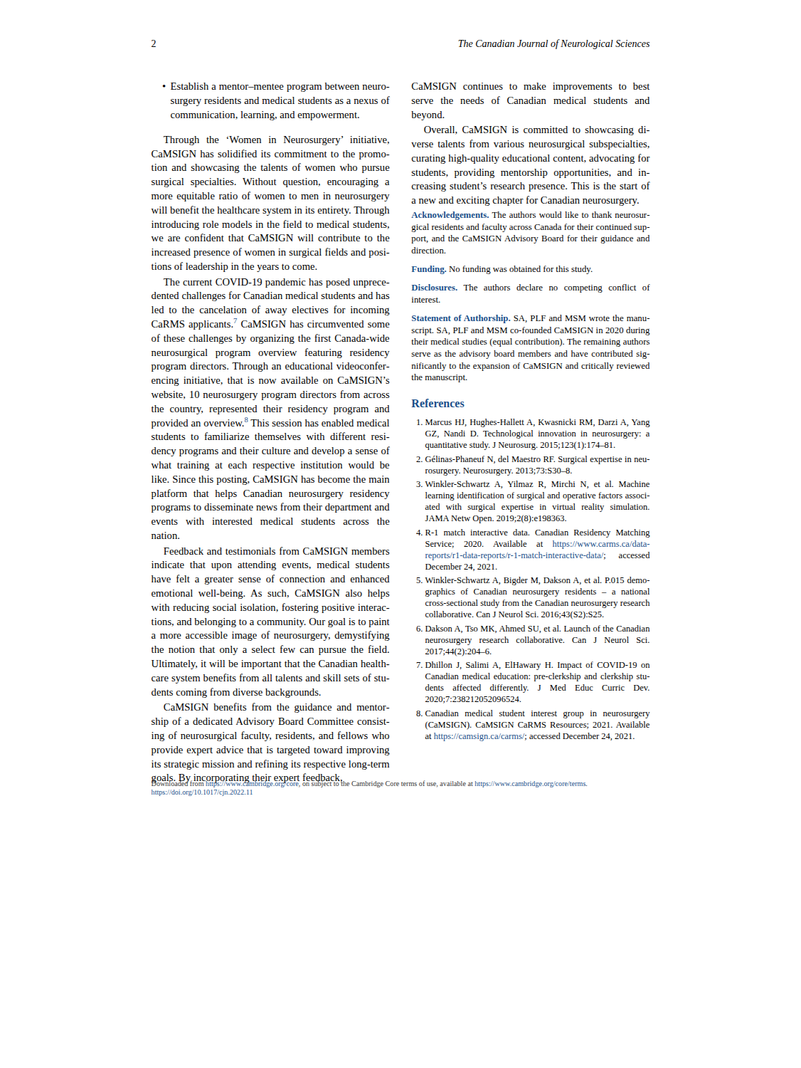2 The Canadian Journal of Neurological Sciences
Establish a mentor–mentee program between neurosurgery residents and medical students as a nexus of communication, learning, and empowerment.
Through the ‘Women in Neurosurgery’ initiative, CaMSIGN has solidified its commitment to the promotion and showcasing the talents of women who pursue surgical specialties. Without question, encouraging a more equitable ratio of women to men in neurosurgery will benefit the healthcare system in its entirety. Through introducing role models in the field to medical students, we are confident that CaMSIGN will contribute to the increased presence of women in surgical fields and positions of leadership in the years to come.
The current COVID-19 pandemic has posed unprecedented challenges for Canadian medical students and has led to the cancelation of away electives for incoming CaRMS applicants.7 CaMSIGN has circumvented some of these challenges by organizing the first Canada-wide neurosurgical program overview featuring residency program directors. Through an educational videoconferencing initiative, that is now available on CaMSIGN’s website, 10 neurosurgery program directors from across the country, represented their residency program and provided an overview.8 This session has enabled medical students to familiarize themselves with different residency programs and their culture and develop a sense of what training at each respective institution would be like. Since this posting, CaMSIGN has become the main platform that helps Canadian neurosurgery residency programs to disseminate news from their department and events with interested medical students across the nation.
Feedback and testimonials from CaMSIGN members indicate that upon attending events, medical students have felt a greater sense of connection and enhanced emotional well-being. As such, CaMSIGN also helps with reducing social isolation, fostering positive interactions, and belonging to a community. Our goal is to paint a more accessible image of neurosurgery, demystifying the notion that only a select few can pursue the field. Ultimately, it will be important that the Canadian healthcare system benefits from all talents and skill sets of students coming from diverse backgrounds.
CaMSIGN benefits from the guidance and mentorship of a dedicated Advisory Board Committee consisting of neurosurgical faculty, residents, and fellows who provide expert advice that is targeted toward improving its strategic mission and refining its respective long-term goals. By incorporating their expert feedback,
CaMSIGN continues to make improvements to best serve the needs of Canadian medical students and beyond.
Overall, CaMSIGN is committed to showcasing diverse talents from various neurosurgical subspecialties, curating high-quality educational content, advocating for students, providing mentorship opportunities, and increasing student’s research presence. This is the start of a new and exciting chapter for Canadian neurosurgery.
Acknowledgements. The authors would like to thank neurosurgical residents and faculty across Canada for their continued support, and the CaMSIGN Advisory Board for their guidance and direction.
Funding. No funding was obtained for this study.
Disclosures. The authors declare no competing conflict of interest.
Statement of Authorship. SA, PLF and MSM wrote the manuscript. SA, PLF and MSM co-founded CaMSIGN in 2020 during their medical studies (equal contribution). The remaining authors serve as the advisory board members and have contributed significantly to the expansion of CaMSIGN and critically reviewed the manuscript.
References
Marcus HJ, Hughes-Hallett A, Kwasnicki RM, Darzi A, Yang GZ, Nandi D. Technological innovation in neurosurgery: a quantitative study. J Neurosurg. 2015;123(1):174–81.
Gélinas-Phaneuf N, del Maestro RF. Surgical expertise in neurosurgery. Neurosurgery. 2013;73:S30–8.
Winkler-Schwartz A, Yilmaz R, Mirchi N, et al. Machine learning identification of surgical and operative factors associated with surgical expertise in virtual reality simulation. JAMA Netw Open. 2019;2(8):e198363.
R-1 match interactive data. Canadian Residency Matching Service; 2020. Available at https://www.carms.ca/data-reports/r1-data-reports/r-1-match-interactive-data/; accessed December 24, 2021.
Winkler-Schwartz A, Bigder M, Dakson A, et al. P.015 demographics of Canadian neurosurgery residents – a national cross-sectional study from the Canadian neurosurgery research collaborative. Can J Neurol Sci. 2016;43(S2):S25.
Dakson A, Tso MK, Ahmed SU, et al. Launch of the Canadian neurosurgery research collaborative. Can J Neurol Sci. 2017;44(2):204–6.
Dhillon J, Salimi A, ElHawary H. Impact of COVID-19 on Canadian medical education: pre-clerkship and clerkship students affected differently. J Med Educ Curric Dev. 2020;7:238212052096524.
Canadian medical student interest group in neurosurgery (CaMSIGN). CaMSIGN CaRMS Resources; 2021. Available at https://camsign.ca/carms/; accessed December 24, 2021.
Downloaded from https://www.cambridge.org/core, on subject to the Cambridge Core terms of use, available at https://www.cambridge.org/core/terms. https://doi.org/10.1017/cjn.2022.11